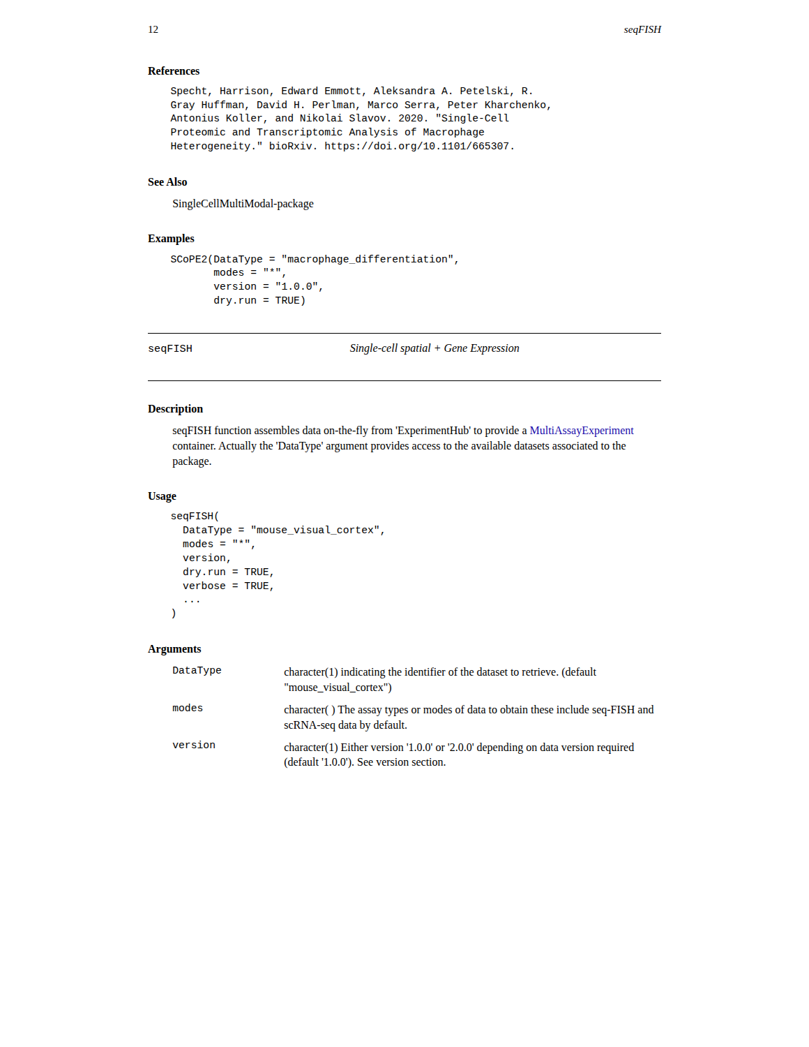12 seqFISH
References
Specht, Harrison, Edward Emmott, Aleksandra A. Petelski, R.
Gray Huffman, David H. Perlman, Marco Serra, Peter Kharchenko,
Antonius Koller, and Nikolai Slavov. 2020. "Single-Cell
Proteomic and Transcriptomic Analysis of Macrophage
Heterogeneity." bioRxiv. https://doi.org/10.1101/665307.
See Also
SingleCellMultiModal-package
Examples
SCoPE2(DataType = "macrophage_differentiation",
       modes = "*",
       version = "1.0.0",
       dry.run = TRUE)
seqFISH Single-cell spatial + Gene Expression
Description
seqFISH function assembles data on-the-fly from 'ExperimentHub' to provide a MultiAssayExperiment container. Actually the 'DataType' argument provides access to the available datasets associated to the package.
Usage
seqFISH(
  DataType = "mouse_visual_cortex",
  modes = "*",
  version,
  dry.run = TRUE,
  verbose = TRUE,
  ...
)
Arguments
DataType
character(1) indicating the identifier of the dataset to retrieve. (default "mouse_visual_cortex")
modes
character( ) The assay types or modes of data to obtain these include seq-FISH and scRNA-seq data by default.
version
character(1) Either version '1.0.0' or '2.0.0' depending on data version required (default '1.0.0'). See version section.